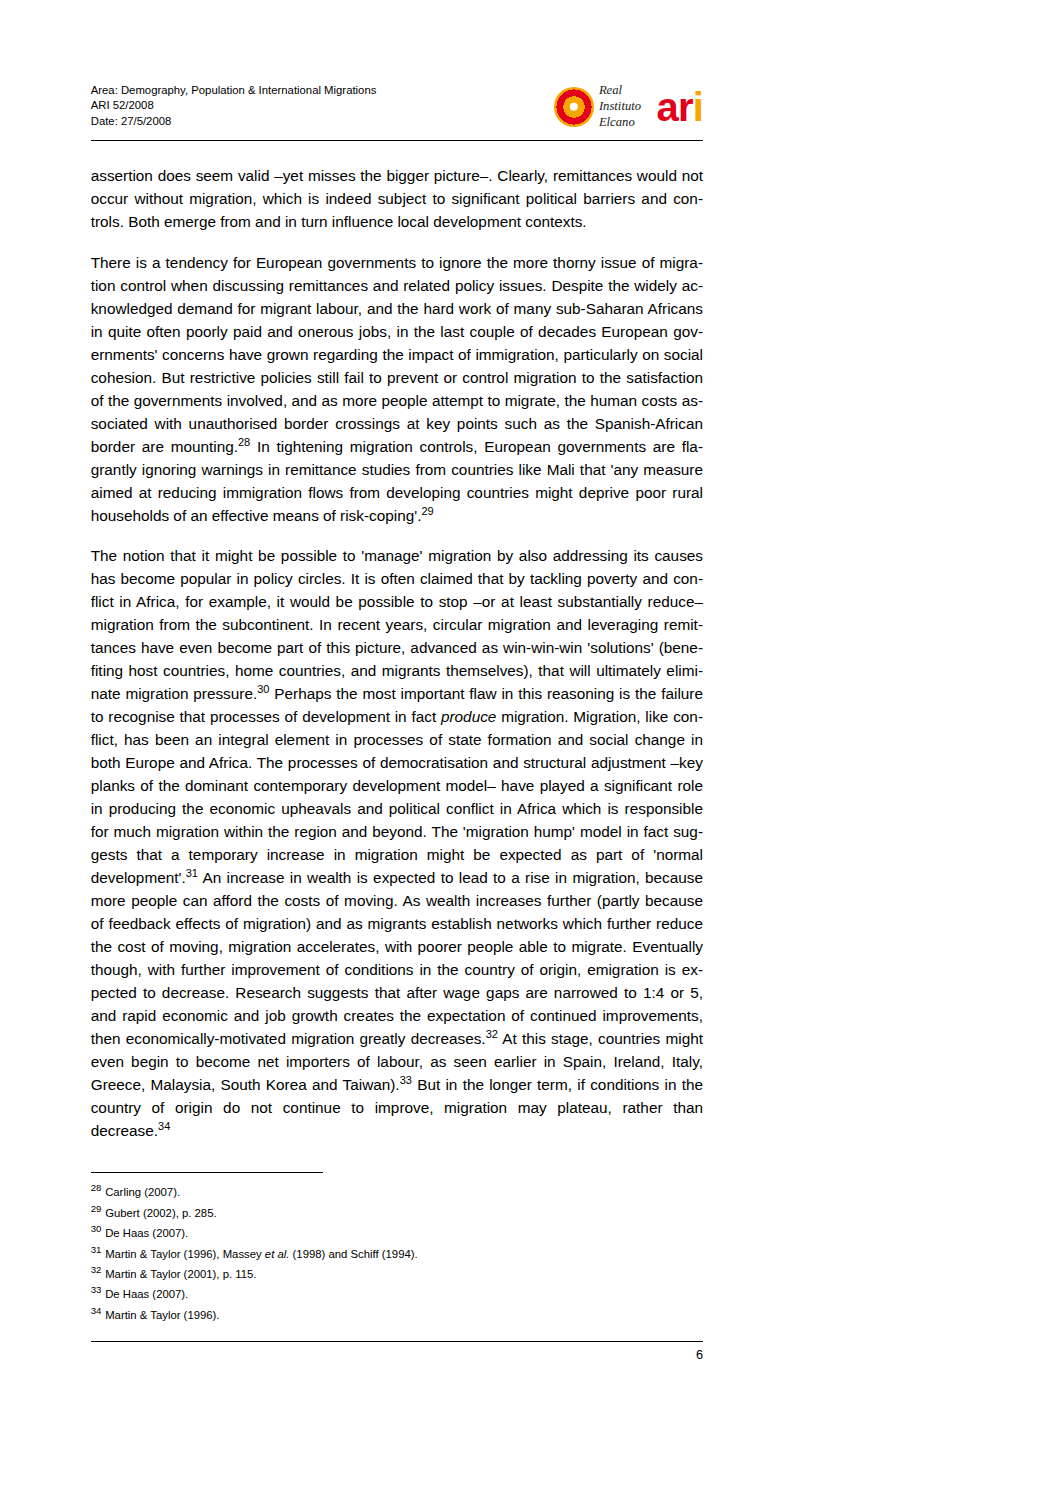Area: Demography, Population & International Migrations
ARI 52/2008
Date: 27/5/2008
Real Instituto Elcano
ari
assertion does seem valid –yet misses the bigger picture–. Clearly, remittances would not occur without migration, which is indeed subject to significant political barriers and controls. Both emerge from and in turn influence local development contexts.
There is a tendency for European governments to ignore the more thorny issue of migration control when discussing remittances and related policy issues. Despite the widely acknowledged demand for migrant labour, and the hard work of many sub-Saharan Africans in quite often poorly paid and onerous jobs, in the last couple of decades European governments' concerns have grown regarding the impact of immigration, particularly on social cohesion. But restrictive policies still fail to prevent or control migration to the satisfaction of the governments involved, and as more people attempt to migrate, the human costs associated with unauthorised border crossings at key points such as the Spanish-African border are mounting.28 In tightening migration controls, European governments are flagrantly ignoring warnings in remittance studies from countries like Mali that 'any measure aimed at reducing immigration flows from developing countries might deprive poor rural households of an effective means of risk-coping'.29
The notion that it might be possible to 'manage' migration by also addressing its causes has become popular in policy circles. It is often claimed that by tackling poverty and conflict in Africa, for example, it would be possible to stop –or at least substantially reduce– migration from the subcontinent. In recent years, circular migration and leveraging remittances have even become part of this picture, advanced as win-win-win 'solutions' (benefiting host countries, home countries, and migrants themselves), that will ultimately eliminate migration pressure.30 Perhaps the most important flaw in this reasoning is the failure to recognise that processes of development in fact produce migration. Migration, like conflict, has been an integral element in processes of state formation and social change in both Europe and Africa. The processes of democratisation and structural adjustment –key planks of the dominant contemporary development model– have played a significant role in producing the economic upheavals and political conflict in Africa which is responsible for much migration within the region and beyond. The 'migration hump' model in fact suggests that a temporary increase in migration might be expected as part of 'normal development'.31 An increase in wealth is expected to lead to a rise in migration, because more people can afford the costs of moving. As wealth increases further (partly because of feedback effects of migration) and as migrants establish networks which further reduce the cost of moving, migration accelerates, with poorer people able to migrate. Eventually though, with further improvement of conditions in the country of origin, emigration is expected to decrease. Research suggests that after wage gaps are narrowed to 1:4 or 5, and rapid economic and job growth creates the expectation of continued improvements, then economically-motivated migration greatly decreases.32 At this stage, countries might even begin to become net importers of labour, as seen earlier in Spain, Ireland, Italy, Greece, Malaysia, South Korea and Taiwan).33 But in the longer term, if conditions in the country of origin do not continue to improve, migration may plateau, rather than decrease.34
28 Carling (2007).
29 Gubert (2002), p. 285.
30 De Haas (2007).
31 Martin & Taylor (1996), Massey et al. (1998) and Schiff (1994).
32 Martin & Taylor (2001), p. 115.
33 De Haas (2007).
34 Martin & Taylor (1996).
6